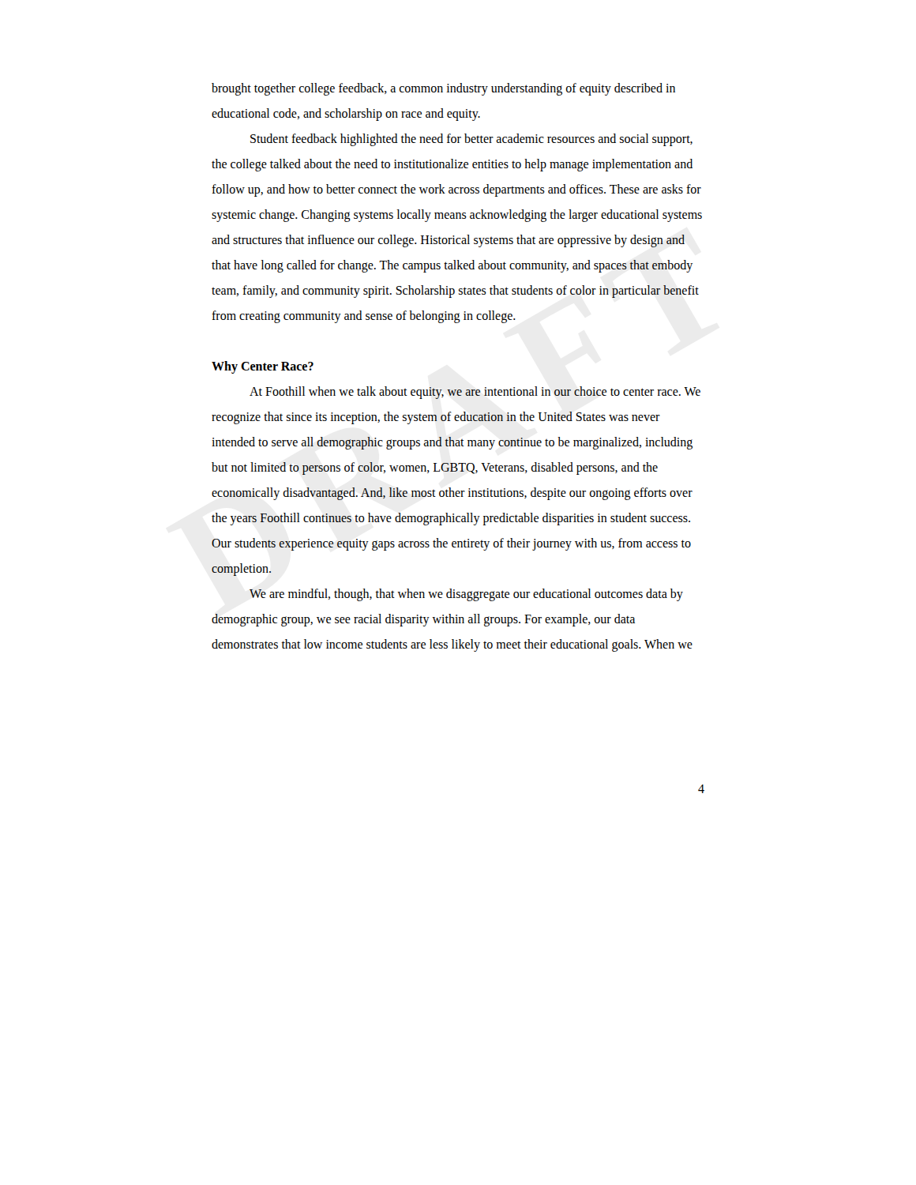DRAFT
brought together college feedback, a common industry understanding of equity described in educational code, and scholarship on race and equity.
Student feedback highlighted the need for better academic resources and social support, the college talked about the need to institutionalize entities to help manage implementation and follow up, and how to better connect the work across departments and offices. These are asks for systemic change. Changing systems locally means acknowledging the larger educational systems and structures that influence our college. Historical systems that are oppressive by design and that have long called for change. The campus talked about community, and spaces that embody team, family, and community spirit. Scholarship states that students of color in particular benefit from creating community and sense of belonging in college.
Why Center Race?
At Foothill when we talk about equity, we are intentional in our choice to center race. We recognize that since its inception, the system of education in the United States was never intended to serve all demographic groups and that many continue to be marginalized, including but not limited to persons of color, women, LGBTQ, Veterans, disabled persons, and the economically disadvantaged. And, like most other institutions, despite our ongoing efforts over the years Foothill continues to have demographically predictable disparities in student success. Our students experience equity gaps across the entirety of their journey with us, from access to completion.
We are mindful, though, that when we disaggregate our educational outcomes data by demographic group, we see racial disparity within all groups. For example, our data demonstrates that low income students are less likely to meet their educational goals. When we
4